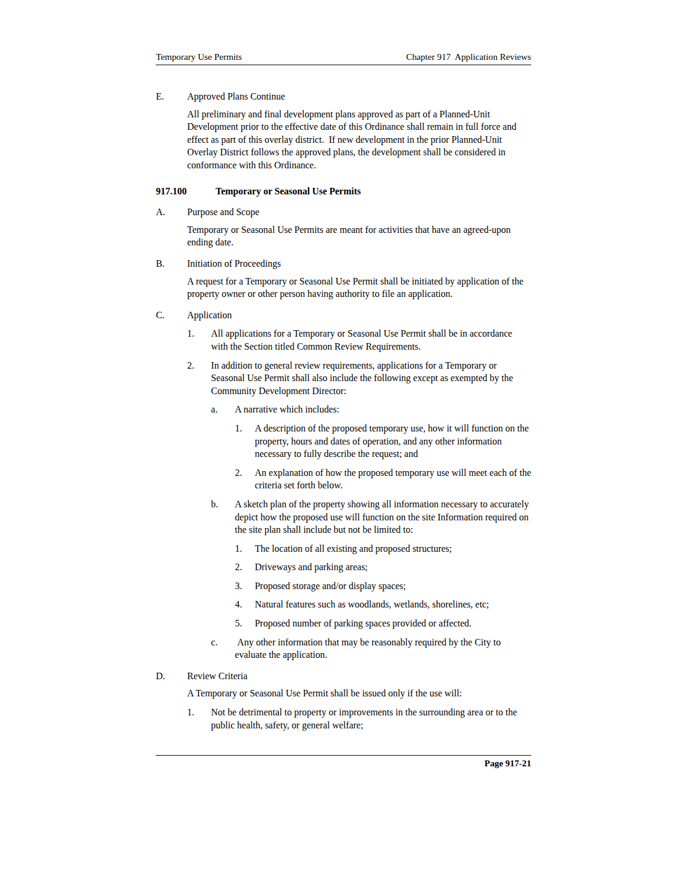Temporary Use Permits
Chapter 917 Application Reviews
E.
Approved Plans Continue
All preliminary and final development plans approved as part of a Planned-Unit Development prior to the effective date of this Ordinance shall remain in full force and effect as part of this overlay district. If new development in the prior Planned-Unit Overlay District follows the approved plans, the development shall be considered in conformance with this Ordinance.
917.100
Temporary or Seasonal Use Permits
A.
Purpose and Scope
Temporary or Seasonal Use Permits are meant for activities that have an agreed-upon ending date.
B.
Initiation of Proceedings
A request for a Temporary or Seasonal Use Permit shall be initiated by application of the property owner or other person having authority to file an application.
C.
Application
1.
All applications for a Temporary or Seasonal Use Permit shall be in accordance with the Section titled Common Review Requirements.
2.
In addition to general review requirements, applications for a Temporary or Seasonal Use Permit shall also include the following except as exempted by the Community Development Director:
a.
A narrative which includes:
1.
A description of the proposed temporary use, how it will function on the property, hours and dates of operation, and any other information necessary to fully describe the request; and
2.
An explanation of how the proposed temporary use will meet each of the criteria set forth below.
b.
A sketch plan of the property showing all information necessary to accurately depict how the proposed use will function on the site Information required on the site plan shall include but not be limited to:
1.
The location of all existing and proposed structures;
2.
Driveways and parking areas;
3.
Proposed storage and/or display spaces;
4.
Natural features such as woodlands, wetlands, shorelines, etc;
5.
Proposed number of parking spaces provided or affected.
c.
Any other information that may be reasonably required by the City to evaluate the application.
D.
Review Criteria
A Temporary or Seasonal Use Permit shall be issued only if the use will:
1.
Not be detrimental to property or improvements in the surrounding area or to the public health, safety, or general welfare;
Page 917-21